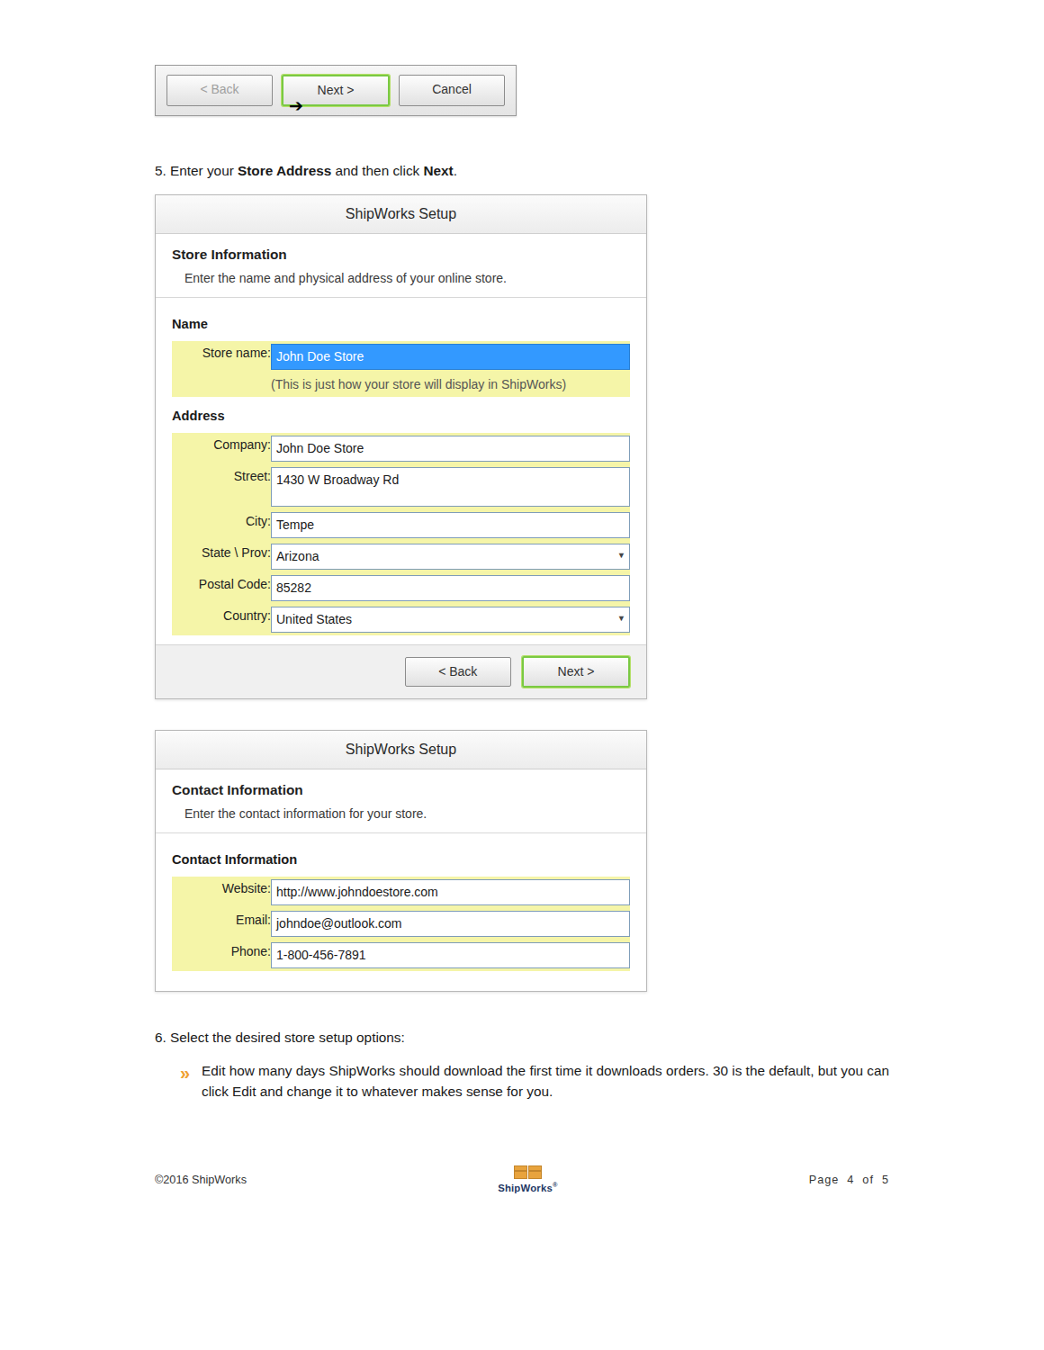< Back Next > Cancel ➔
5. Enter your Store Address and then click Next.
ShipWorks Setup
Store Information
Enter the name and physical address of your online store.
Name
| Store name: | John Doe Store |
| | (This is just how your store will display in ShipWorks) |
Address
| Company: | John Doe Store |
| Street: | 1430 W Broadway Rd |
| City: | Tempe |
| State \ Prov: | Arizona |
| Postal Code: | 85282 |
| Country: | United States |
< Back Next >
ShipWorks Setup
Contact Information
Enter the contact information for your store.
Contact Information
| Website: | http://www.johndoestore.com |
| Email: | johndoe@outlook.com |
| Phone: | 1-800-456-7891 |
6. Select the desired store setup options:
Edit how many days ShipWorks should download the first time it downloads orders. 30 is the default, but you can click Edit and change it to whatever makes sense for you.
©2016 ShipWorks
ShipWorks®
Page 4 of 5